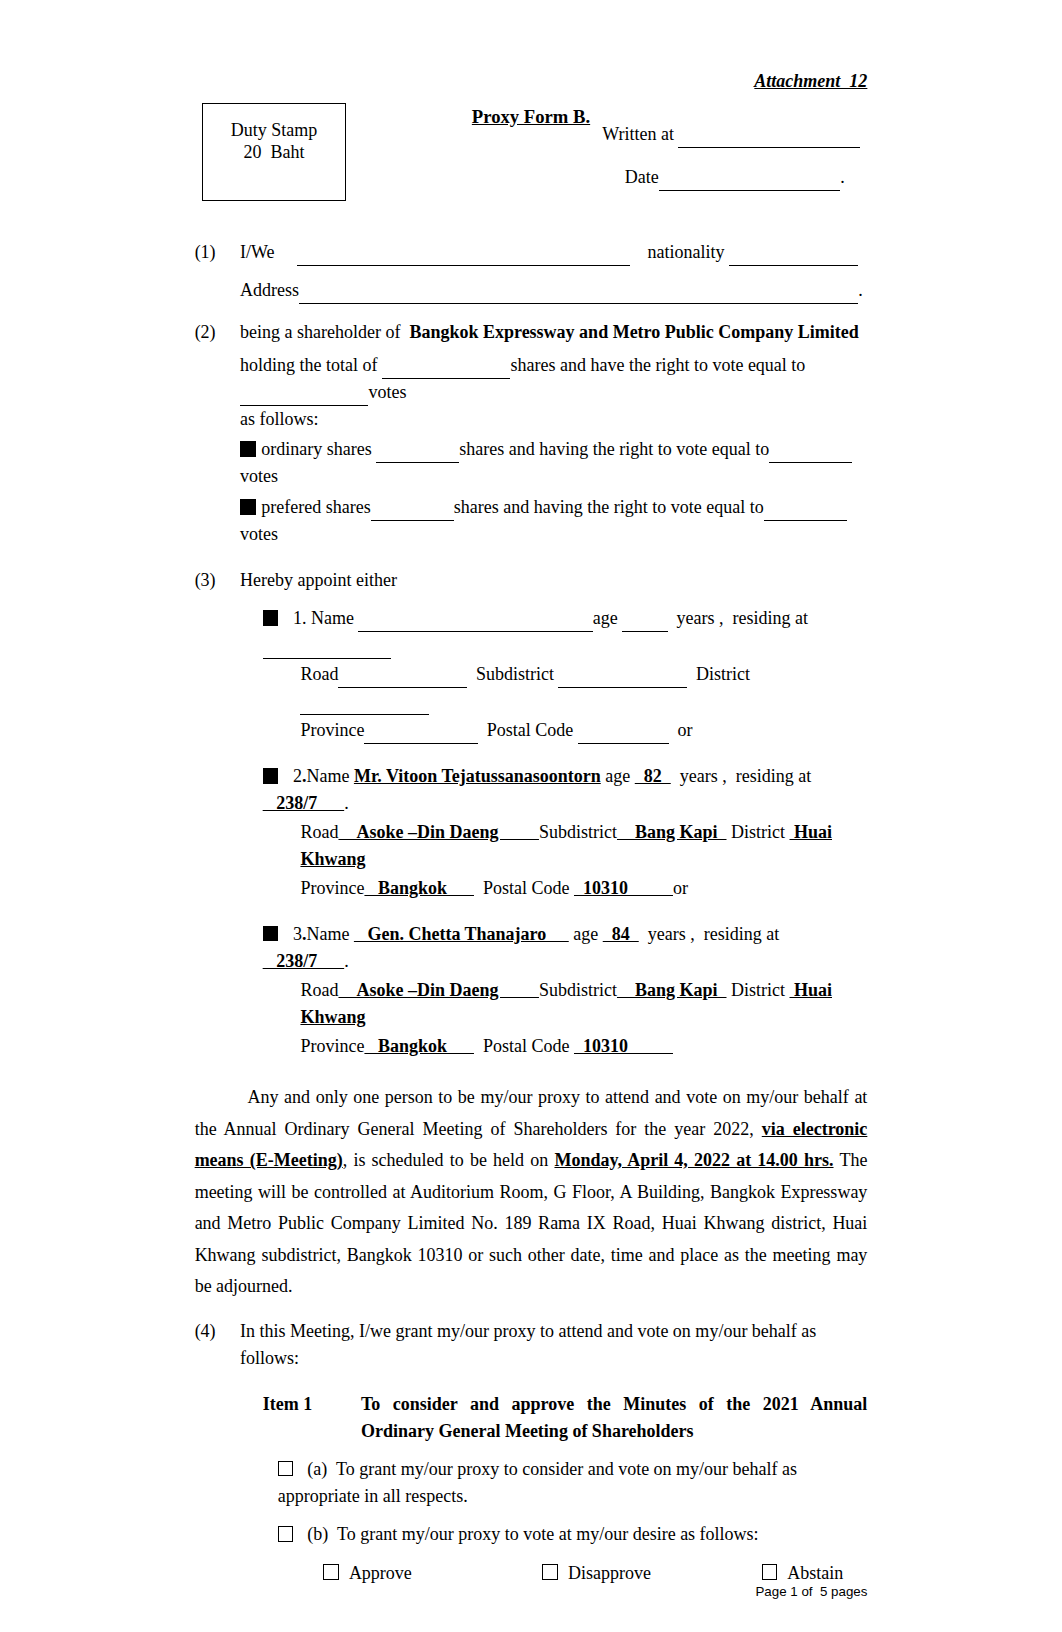Attachment 12
Proxy Form B.
Duty Stamp
20 Baht
Written at
Date .
(1)
I/We nationality
Address .
(2)
being a shareholder of Bangkok Expressway and Metro Public Company Limited
holding the total of shares and have the right to vote equal to votes
as follows:
ordinary shares shares and having the right to vote equal to votes
prefered shares shares and having the right to vote equal to votes
(3)
Hereby appoint either
1. Name age years , residing at
Road Subdistrict District
Province Postal Code or
2. Name Mr. Vitoon Tejatussanasoontorn age 82 years , residing at 238/7 .
Road Asoke –Din Daeng Subdistrict Bang Kapi District Huai Khwang
Province Bangkok Postal Code 10310 or
3. Name Gen. Chetta Thanajaro age 84 years , residing at 238/7 .
Road Asoke –Din Daeng Subdistrict Bang Kapi District Huai Khwang
Province Bangkok Postal Code 10310
Any and only one person to be my/our proxy to attend and vote on my/our behalf at the Annual Ordinary General Meeting of Shareholders for the year 2022, via electronic means (E-Meeting), is scheduled to be held on Monday, April 4, 2022 at 14.00 hrs. The meeting will be controlled at Auditorium Room, G Floor, A Building, Bangkok Expressway and Metro Public Company Limited No. 189 Rama IX Road, Huai Khwang district, Huai Khwang subdistrict, Bangkok 10310 or such other date, time and place as the meeting may be adjourned.
(4)
In this Meeting, I/we grant my/our proxy to attend and vote on my/our behalf as follows:
Item 1
To consider and approve the Minutes of the 2021 Annual Ordinary General Meeting of Shareholders
(a) To grant my/our proxy to consider and vote on my/our behalf as appropriate in all respects.
(b) To grant my/our proxy to vote at my/our desire as follows:
Approve
Disapprove
Abstain
Page 1 of 5 pages